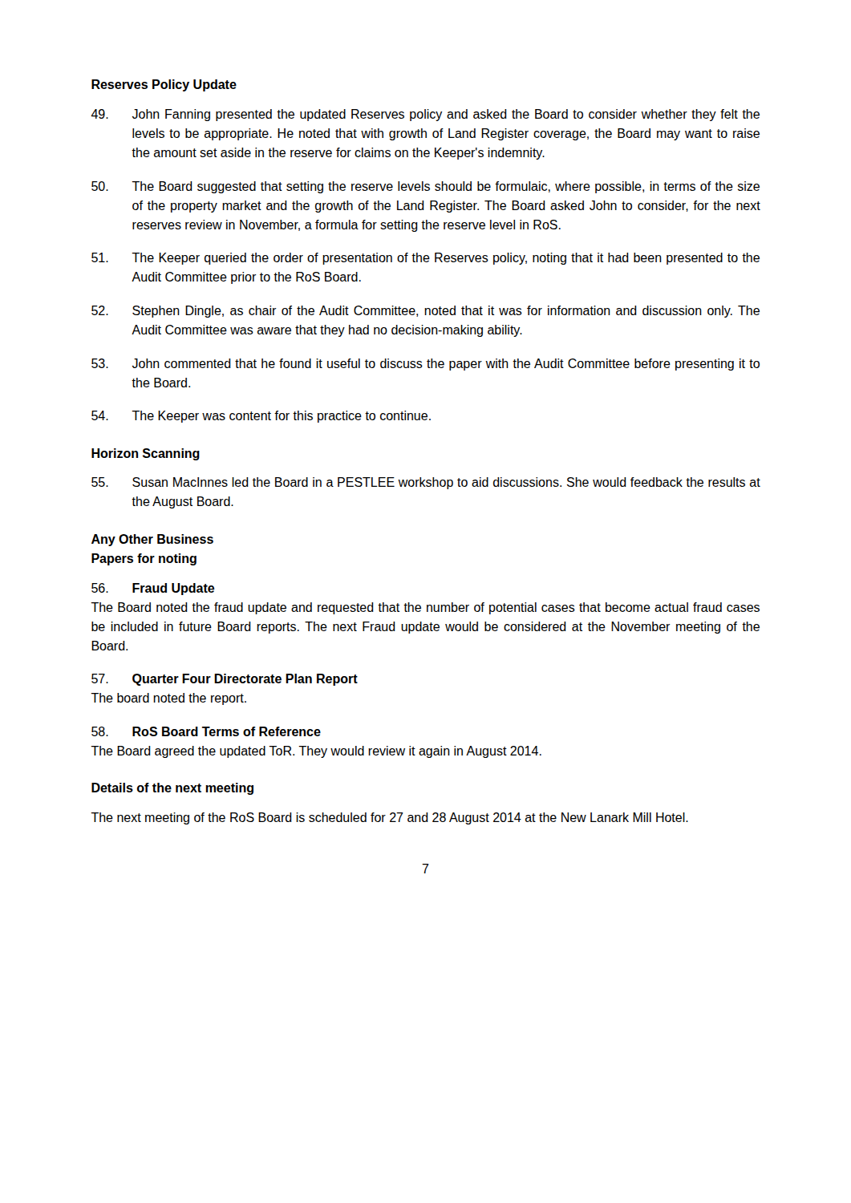Reserves Policy Update
49.
John Fanning presented the updated Reserves policy and asked the Board to consider whether they felt the levels to be appropriate. He noted that with growth of Land Register coverage, the Board may want to raise the amount set aside in the reserve for claims on the Keeper's indemnity.
50.
The Board suggested that setting the reserve levels should be formulaic, where possible, in terms of the size of the property market and the growth of the Land Register. The Board asked John to consider, for the next reserves review in November, a formula for setting the reserve level in RoS.
51.
The Keeper queried the order of presentation of the Reserves policy, noting that it had been presented to the Audit Committee prior to the RoS Board.
52.
Stephen Dingle, as chair of the Audit Committee, noted that it was for information and discussion only. The Audit Committee was aware that they had no decision-making ability.
53.
John commented that he found it useful to discuss the paper with the Audit Committee before presenting it to the Board.
54.
The Keeper was content for this practice to continue.
Horizon Scanning
55.
Susan MacInnes led the Board in a PESTLEE workshop to aid discussions. She would feedback the results at the August Board.
Any Other Business
Papers for noting
56.
Fraud Update
The Board noted the fraud update and requested that the number of potential cases that become actual fraud cases be included in future Board reports. The next Fraud update would be considered at the November meeting of the Board.
57.
Quarter Four Directorate Plan Report
The board noted the report.
58.
RoS Board Terms of Reference
The Board agreed the updated ToR. They would review it again in August 2014.
Details of the next meeting
The next meeting of the RoS Board is scheduled for 27 and 28 August 2014 at the New Lanark Mill Hotel.
7